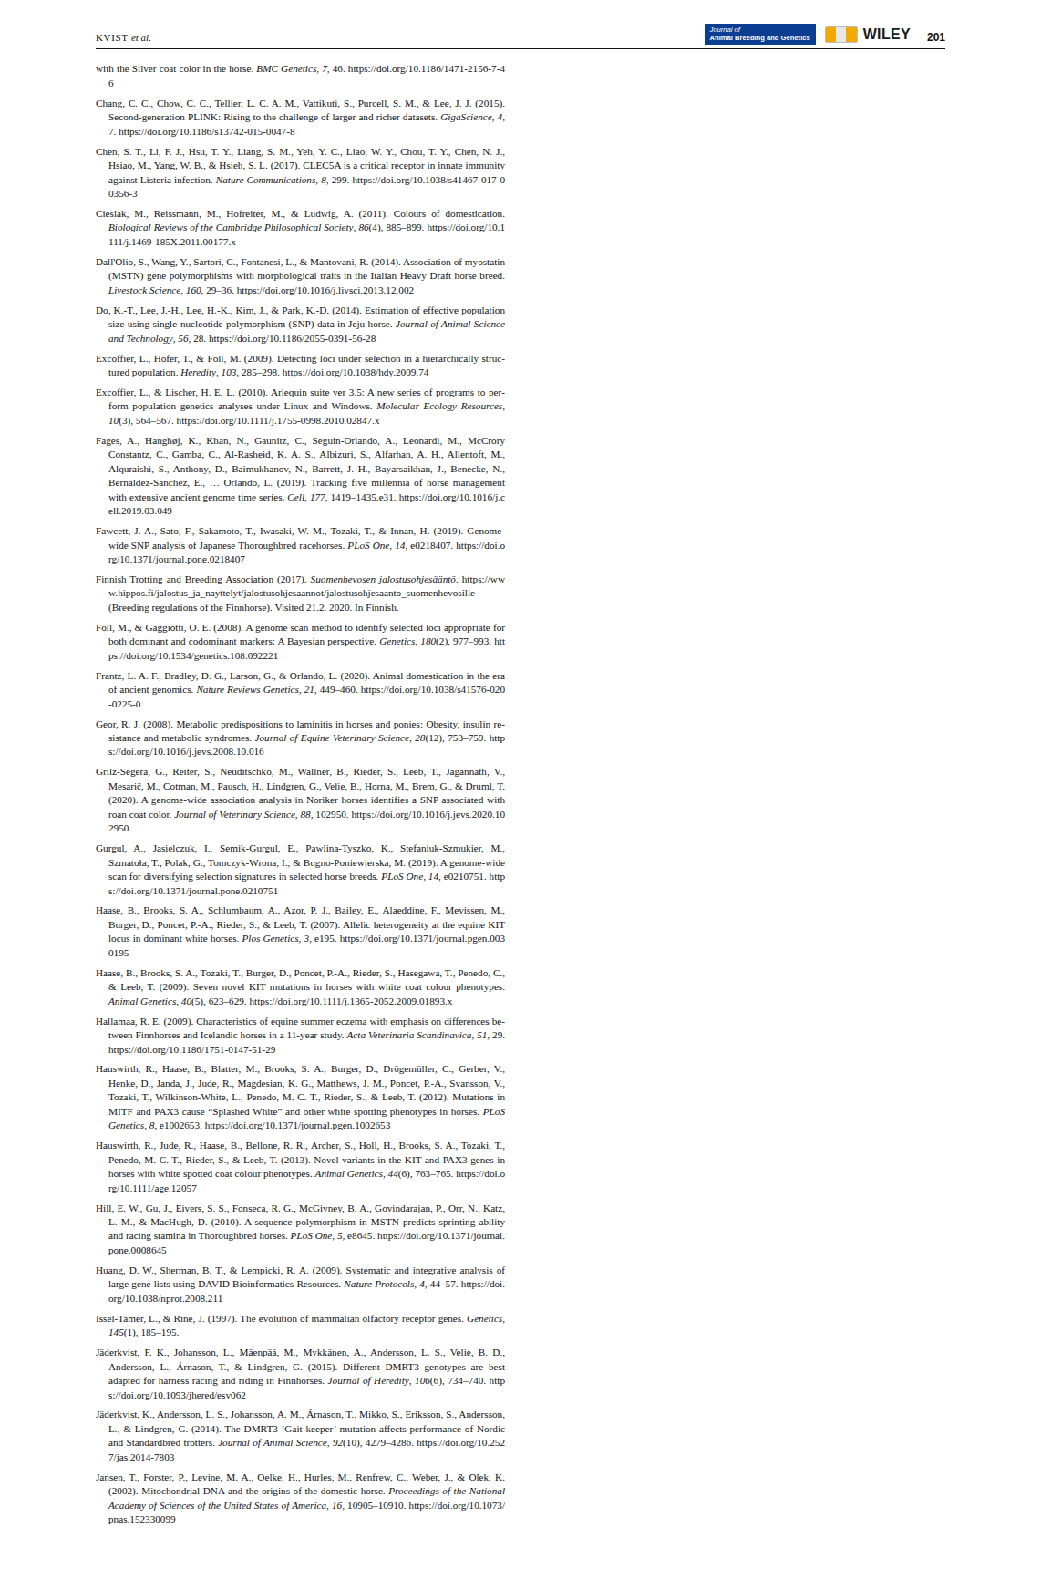Kvist et al.
Journal of Animal Breeding and Genetics
WILEY
201
with the Silver coat color in the horse. BMC Genetics, 7, 46. https://doi.org/10.1186/1471-2156-7-46
Chang, C. C., Chow, C. C., Tellier, L. C. A. M., Vattikuti, S., Purcell, S. M., & Lee, J. J. (2015). Second-generation PLINK: Rising to the challenge of larger and richer datasets. GigaScience, 4, 7. https://doi.org/10.1186/s13742-015-0047-8
Chen, S. T., Li, F. J., Hsu, T. Y., Liang, S. M., Yeh, Y. C., Liao, W. Y., Chou, T. Y., Chen, N. J., Hsiao, M., Yang, W. B., & Hsieh, S. L. (2017). CLEC5A is a critical receptor in innate immunity against Listeria infection. Nature Communications, 8, 299. https://doi.org/10.1038/s41467-017-00356-3
Cieslak, M., Reissmann, M., Hofreiter, M., & Ludwig, A. (2011). Colours of domestication. Biological Reviews of the Cambridge Philosophical Society, 86(4), 885–899. https://doi.org/10.1111/j.1469-185X.2011.00177.x
Dall'Olio, S., Wang, Y., Sartori, C., Fontanesi, L., & Mantovani, R. (2014). Association of myostatin (MSTN) gene polymorphisms with morphological traits in the Italian Heavy Draft horse breed. Livestock Science, 160, 29–36. https://doi.org/10.1016/j.livsci.2013.12.002
Do, K.-T., Lee, J.-H., Lee, H.-K., Kim, J., & Park, K.-D. (2014). Estimation of effective population size using single-nucleotide polymorphism (SNP) data in Jeju horse. Journal of Animal Science and Technology, 56, 28. https://doi.org/10.1186/2055-0391-56-28
Excoffier, L., Hofer, T., & Foll, M. (2009). Detecting loci under selection in a hierarchically structured population. Heredity, 103, 285–298. https://doi.org/10.1038/hdy.2009.74
Excoffier, L., & Lischer, H. E. L. (2010). Arlequin suite ver 3.5: A new series of programs to perform population genetics analyses under Linux and Windows. Molecular Ecology Resources, 10(3), 564–567. https://doi.org/10.1111/j.1755-0998.2010.02847.x
Fages, A., Hanghøj, K., Khan, N., Gaunitz, C., Seguin-Orlando, A., Leonardi, M., McCrory Constantz, C., Gamba, C., Al-Rasheid, K. A. S., Albizuri, S., Alfarhan, A. H., Allentoft, M., Alquraishi, S., Anthony, D., Baimukhanov, N., Barrett, J. H., Bayarsaikhan, J., Benecke, N., Bernáldez-Sánchez, E., … Orlando, L. (2019). Tracking five millennia of horse management with extensive ancient genome time series. Cell, 177, 1419–1435.e31. https://doi.org/10.1016/j.cell.2019.03.049
Fawcett, J. A., Sato, F., Sakamoto, T., Iwasaki, W. M., Tozaki, T., & Innan, H. (2019). Genome-wide SNP analysis of Japanese Thoroughbred racehorses. PLoS One, 14, e0218407. https://doi.org/10.1371/journal.pone.0218407
Finnish Trotting and Breeding Association (2017). Suomenhevosen jalostusohjesääntö. https://www.hippos.fi/jalostus_ja_nayttelyt/jalostusohjesaannot/jalostusohjesaanto_suomenhevosille (Breeding regulations of the Finnhorse). Visited 21.2. 2020. In Finnish.
Foll, M., & Gaggiotti, O. E. (2008). A genome scan method to identify selected loci appropriate for both dominant and codominant markers: A Bayesian perspective. Genetics, 180(2), 977–993. https://doi.org/10.1534/genetics.108.092221
Frantz, L. A. F., Bradley, D. G., Larson, G., & Orlando, L. (2020). Animal domestication in the era of ancient genomics. Nature Reviews Genetics, 21, 449–460. https://doi.org/10.1038/s41576-020-0225-0
Geor, R. J. (2008). Metabolic predispositions to laminitis in horses and ponies: Obesity, insulin resistance and metabolic syndromes. Journal of Equine Veterinary Science, 28(12), 753–759. https://doi.org/10.1016/j.jevs.2008.10.016
Grilz-Segera, G., Reiter, S., Neuditschko, M., Wallner, B., Rieder, S., Leeb, T., Jagannath, V., Mesarič, M., Cotman, M., Pausch, H., Lindgren, G., Velie, B., Horna, M., Brem, G., & Druml, T. (2020). A genome-wide association analysis in Noriker horses identifies a SNP associated with roan coat color. Journal of Veterinary Science, 88, 102950. https://doi.org/10.1016/j.jevs.2020.102950
Gurgul, A., Jasielczuk, I., Semik-Gurgul, E., Pawlina-Tyszko, K., Stefaniuk-Szmukier, M., Szmatoła, T., Polak, G., Tomczyk-Wrona, I., & Bugno-Poniewierska, M. (2019). A genome-wide scan for diversifying selection signatures in selected horse breeds. PLoS One, 14, e0210751. https://doi.org/10.1371/journal.pone.0210751
Haase, B., Brooks, S. A., Schlumbaum, A., Azor, P. J., Bailey, E., Alaeddine, F., Mevissen, M., Burger, D., Poncet, P.-A., Rieder, S., & Leeb, T. (2007). Allelic heterogeneity at the equine KIT locus in dominant white horses. Plos Genetics, 3, e195. https://doi.org/10.1371/journal.pgen.0030195
Haase, B., Brooks, S. A., Tozaki, T., Burger, D., Poncet, P.-A., Rieder, S., Hasegawa, T., Penedo, C., & Leeb, T. (2009). Seven novel KIT mutations in horses with white coat colour phenotypes. Animal Genetics, 40(5), 623–629. https://doi.org/10.1111/j.1365-2052.2009.01893.x
Hallamaa, R. E. (2009). Characteristics of equine summer eczema with emphasis on differences between Finnhorses and Icelandic horses in a 11-year study. Acta Veterinaria Scandinavica, 51, 29. https://doi.org/10.1186/1751-0147-51-29
Hauswirth, R., Haase, B., Blatter, M., Brooks, S. A., Burger, D., Drögemüller, C., Gerber, V., Henke, D., Janda, J., Jude, R., Magdesian, K. G., Matthews, J. M., Poncet, P.-A., Svansson, V., Tozaki, T., Wilkinson-White, L., Penedo, M. C. T., Rieder, S., & Leeb, T. (2012). Mutations in MITF and PAX3 cause “Splashed White” and other white spotting phenotypes in horses. PLoS Genetics, 8, e1002653. https://doi.org/10.1371/journal.pgen.1002653
Hauswirth, R., Jude, R., Haase, B., Bellone, R. R., Archer, S., Holl, H., Brooks, S. A., Tozaki, T., Penedo, M. C. T., Rieder, S., & Leeb, T. (2013). Novel variants in the KIT and PAX3 genes in horses with white spotted coat colour phenotypes. Animal Genetics, 44(6), 763–765. https://doi.org/10.1111/age.12057
Hill, E. W., Gu, J., Eivers, S. S., Fonseca, R. G., McGivney, B. A., Govindarajan, P., Orr, N., Katz, L. M., & MacHugh, D. (2010). A sequence polymorphism in MSTN predicts sprinting ability and racing stamina in Thoroughbred horses. PLoS One, 5, e8645. https://doi.org/10.1371/journal.pone.0008645
Huang, D. W., Sherman, B. T., & Lempicki, R. A. (2009). Systematic and integrative analysis of large gene lists using DAVID Bioinformatics Resources. Nature Protocols, 4, 44–57. https://doi.org/10.1038/nprot.2008.211
Issel-Tamer, L., & Rine, J. (1997). The evolution of mammalian olfactory receptor genes. Genetics, 145(1), 185–195.
Jäderkvist, F. K., Johansson, L., Mäenpää, M., Mykkänen, A., Andersson, L. S., Velie, B. D., Andersson, L., Árnason, T., & Lindgren, G. (2015). Different DMRT3 genotypes are best adapted for harness racing and riding in Finnhorses. Journal of Heredity, 106(6), 734–740. https://doi.org/10.1093/jhered/esv062
Jäderkvist, K., Andersson, L. S., Johansson, A. M., Árnason, T., Mikko, S., Eriksson, S., Andersson, L., & Lindgren, G. (2014). The DMRT3 ‘Gait keeper’ mutation affects performance of Nordic and Standardbred trotters. Journal of Animal Science, 92(10), 4279–4286. https://doi.org/10.2527/jas.2014-7803
Jansen, T., Forster, P., Levine, M. A., Oelke, H., Hurles, M., Renfrew, C., Weber, J., & Olek, K. (2002). Mitochondrial DNA and the origins of the domestic horse. Proceedings of the National Academy of Sciences of the United States of America, 16, 10905–10910. https://doi.org/10.1073/pnas.152330099